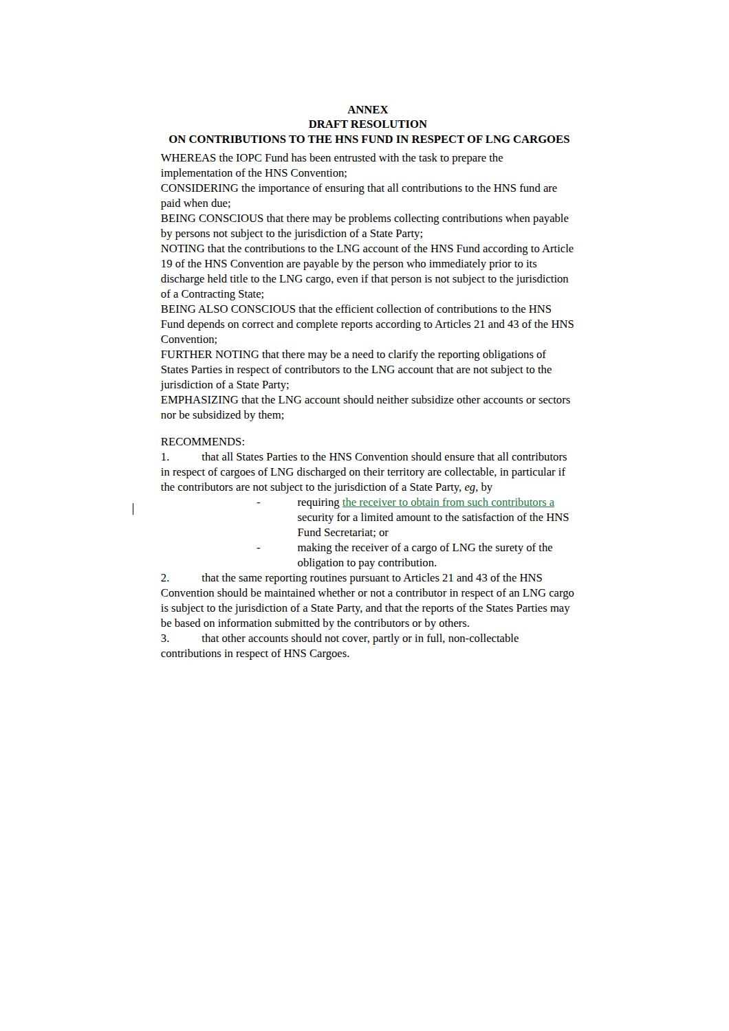ANNEX
DRAFT RESOLUTION
ON CONTRIBUTIONS TO THE HNS FUND IN RESPECT OF LNG CARGOES
WHEREAS the IOPC Fund has been entrusted with the task to prepare the implementation of the HNS Convention;
CONSIDERING the importance of ensuring that all contributions to the HNS fund are paid when due;
BEING CONSCIOUS that there may be problems collecting contributions when payable by persons not subject to the jurisdiction of a State Party;
NOTING that the contributions to the LNG account of the HNS Fund according to Article 19 of the HNS Convention are payable by the person who immediately prior to its discharge held title to the LNG cargo, even if that person is not subject to the jurisdiction of a Contracting State;
BEING ALSO CONSCIOUS that the efficient collection of contributions to the HNS Fund depends on correct and complete reports according to Articles 21 and 43 of the HNS Convention;
FURTHER NOTING that there may be a need to clarify the reporting obligations of States Parties in respect of contributors to the LNG account that are not subject to the jurisdiction of a State Party;
EMPHASIZING that the LNG account should neither subsidize other accounts or sectors nor be subsidized by them;
RECOMMENDS:
1. that all States Parties to the HNS Convention should ensure that all contributors in respect of cargoes of LNG discharged on their territory are collectable, in particular if the contributors are not subject to the jurisdiction of a State Party, eg, by
-requiring the receiver to obtain from such contributors a security for a limited amount to the satisfaction of the HNS Fund Secretariat; or
-making the receiver of a cargo of LNG the surety of the obligation to pay contribution.
2. that the same reporting routines pursuant to Articles 21 and 43 of the HNS Convention should be maintained whether or not a contributor in respect of an LNG cargo is subject to the jurisdiction of a State Party, and that the reports of the States Parties may be based on information submitted by the contributors or by others.
3. that other accounts should not cover, partly or in full, non-collectable contributions in respect of HNS Cargoes.